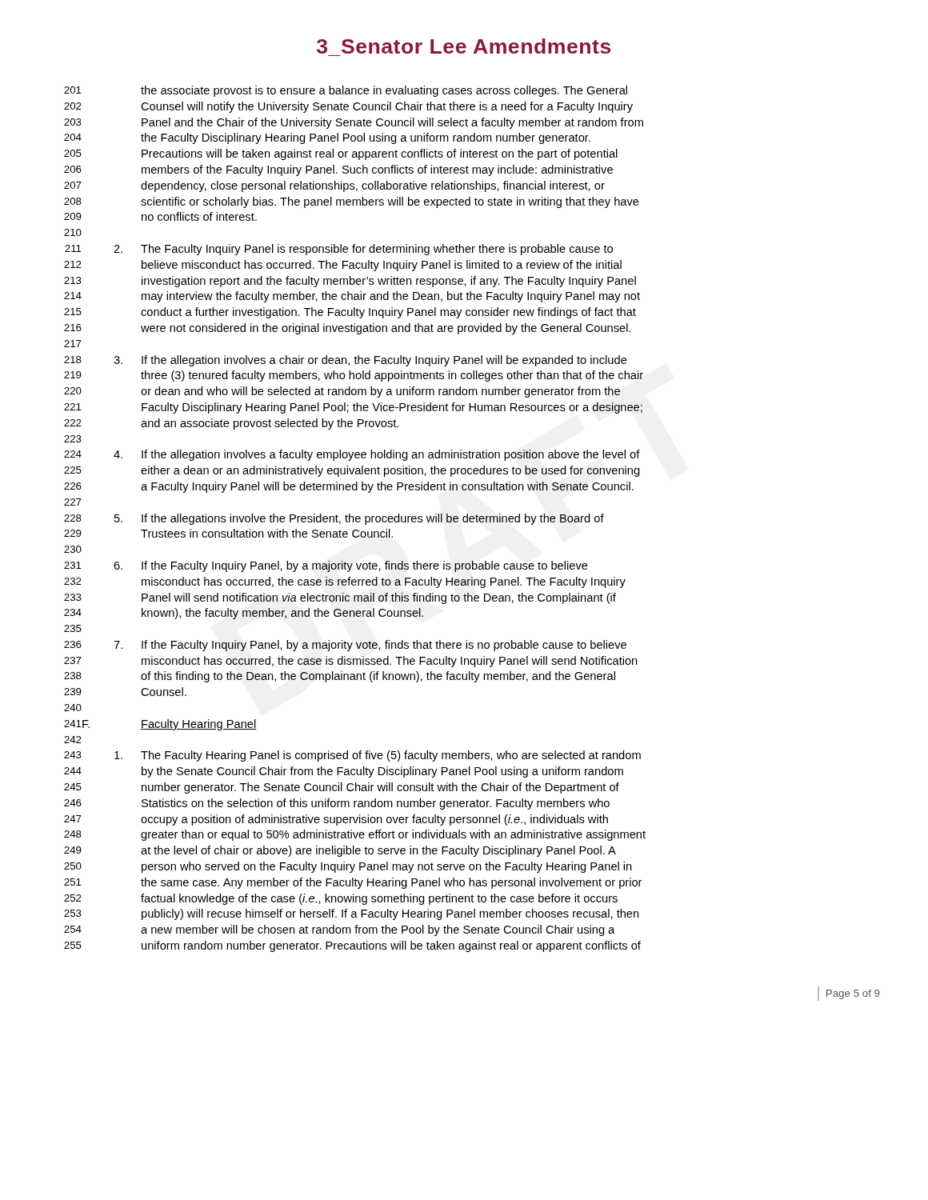DRAFT
3_Senator Lee Amendments
| 201 | | the associate provost is to ensure a balance in evaluating cases across colleges. The General |
| 202 | | Counsel will notify the University Senate Council Chair that there is a need for a Faculty Inquiry |
| 203 | | Panel and the Chair of the University Senate Council will select a faculty member at random from |
| 204 | | the Faculty Disciplinary Hearing Panel Pool using a uniform random number generator. |
| 205 | | Precautions will be taken against real or apparent conflicts of interest on the part of potential |
| 206 | | members of the Faculty Inquiry Panel. Such conflicts of interest may include: administrative |
| 207 | | dependency, close personal relationships, collaborative relationships, financial interest, or |
| 208 | | scientific or scholarly bias. The panel members will be expected to state in writing that they have |
| 209 | | no conflicts of interest. |
| 210 | | |
| 211 | 2. | The Faculty Inquiry Panel is responsible for determining whether there is probable cause to |
| 212 | | believe misconduct has occurred. The Faculty Inquiry Panel is limited to a review of the initial |
| 213 | | investigation report and the faculty member’s written response, if any. The Faculty Inquiry Panel |
| 214 | | may interview the faculty member, the chair and the Dean, but the Faculty Inquiry Panel may not |
| 215 | | conduct a further investigation. The Faculty Inquiry Panel may consider new findings of fact that |
| 216 | | were not considered in the original investigation and that are provided by the General Counsel. |
| 217 | | |
| 218 | 3. | If the allegation involves a chair or dean, the Faculty Inquiry Panel will be expanded to include |
| 219 | | three (3) tenured faculty members, who hold appointments in colleges other than that of the chair |
| 220 | | or dean and who will be selected at random by a uniform random number generator from the |
| 221 | | Faculty Disciplinary Hearing Panel Pool; the Vice-President for Human Resources or a designee; |
| 222 | | and an associate provost selected by the Provost. |
| 223 | | |
| 224 | 4. | If the allegation involves a faculty employee holding an administration position above the level of |
| 225 | | either a dean or an administratively equivalent position, the procedures to be used for convening |
| 226 | | a Faculty Inquiry Panel will be determined by the President in consultation with Senate Council. |
| 227 | | |
| 228 | 5. | If the allegations involve the President, the procedures will be determined by the Board of |
| 229 | | Trustees in consultation with the Senate Council. |
| 230 | | |
| 231 | 6. | If the Faculty Inquiry Panel, by a majority vote, finds there is probable cause to believe |
| 232 | | misconduct has occurred, the case is referred to a Faculty Hearing Panel. The Faculty Inquiry |
| 233 | | Panel will send notification via electronic mail of this finding to the Dean, the Complainant (if |
| 234 | | known), the faculty member, and the General Counsel. |
| 235 | | |
| 236 | 7. | If the Faculty Inquiry Panel, by a majority vote, finds that there is no probable cause to believe |
| 237 | | misconduct has occurred, the case is dismissed. The Faculty Inquiry Panel will send Notification |
| 238 | | of this finding to the Dean, the Complainant (if known), the faculty member, and the General |
| 239 | | Counsel. |
| 240 | | |
| 241 | F. | Faculty Hearing Panel |
| 242 | | |
| 243 | 1. | The Faculty Hearing Panel is comprised of five (5) faculty members, who are selected at random |
| 244 | | by the Senate Council Chair from the Faculty Disciplinary Panel Pool using a uniform random |
| 245 | | number generator. The Senate Council Chair will consult with the Chair of the Department of |
| 246 | | Statistics on the selection of this uniform random number generator. Faculty members who |
| 247 | | occupy a position of administrative supervision over faculty personnel ( i.e ., individuals with |
| 248 | | greater than or equal to 50% administrative effort or individuals with an administrative assignment |
| 249 | | at the level of chair or above) are ineligible to serve in the Faculty Disciplinary Panel Pool. A |
| 250 | | person who served on the Faculty Inquiry Panel may not serve on the Faculty Hearing Panel in |
| 251 | | the same case. Any member of the Faculty Hearing Panel who has personal involvement or prior |
| 252 | | factual knowledge of the case ( i.e ., knowing something pertinent to the case before it occurs |
| 253 | | publicly) will recuse himself or herself. If a Faculty Hearing Panel member chooses recusal, then |
| 254 | | a new member will be chosen at random from the Pool by the Senate Council Chair using a |
| 255 | | uniform random number generator. Precautions will be taken against real or apparent conflicts of |
Page 5 of 9